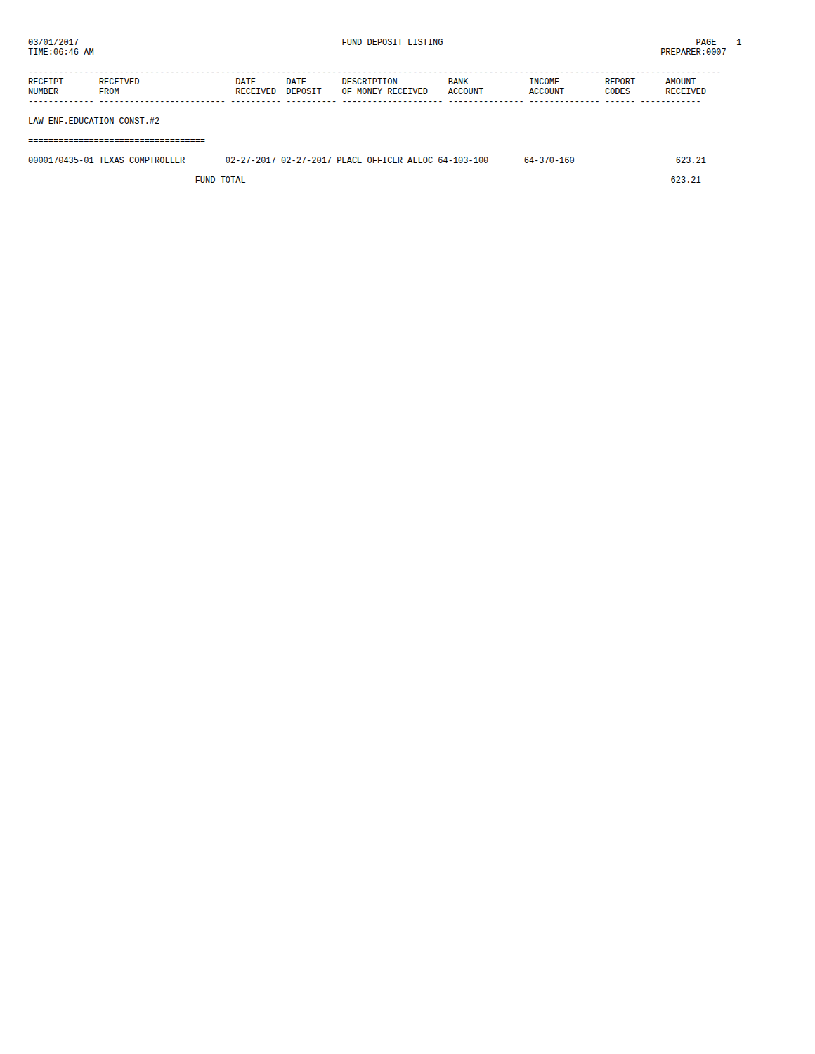03/01/2017 FUND DEPOSIT LISTING PAGE 1 TIME:06:46 AM PREPARER:0007 ----------------------------------------------------------------------------------------------------------------------------------------- RECEIPT RECEIVED DATE DATE DESCRIPTION BANK INCOME REPORT AMOUNT NUMBER FROM RECEIVED DEPOSIT OF MONEY RECEIVED ACCOUNT ACCOUNT CODES RECEIVED ------------- ------------------------- ---------- ---------- -------------------- --------------- -------------- ------ ------------ LAW ENF.EDUCATION CONST.#2 =================================== 0000170435-01 TEXAS COMPTROLLER 02-27-2017 02-27-2017 PEACE OFFICER ALLOC 64-103-100 64-370-160 623.21 FUND TOTAL 623.21